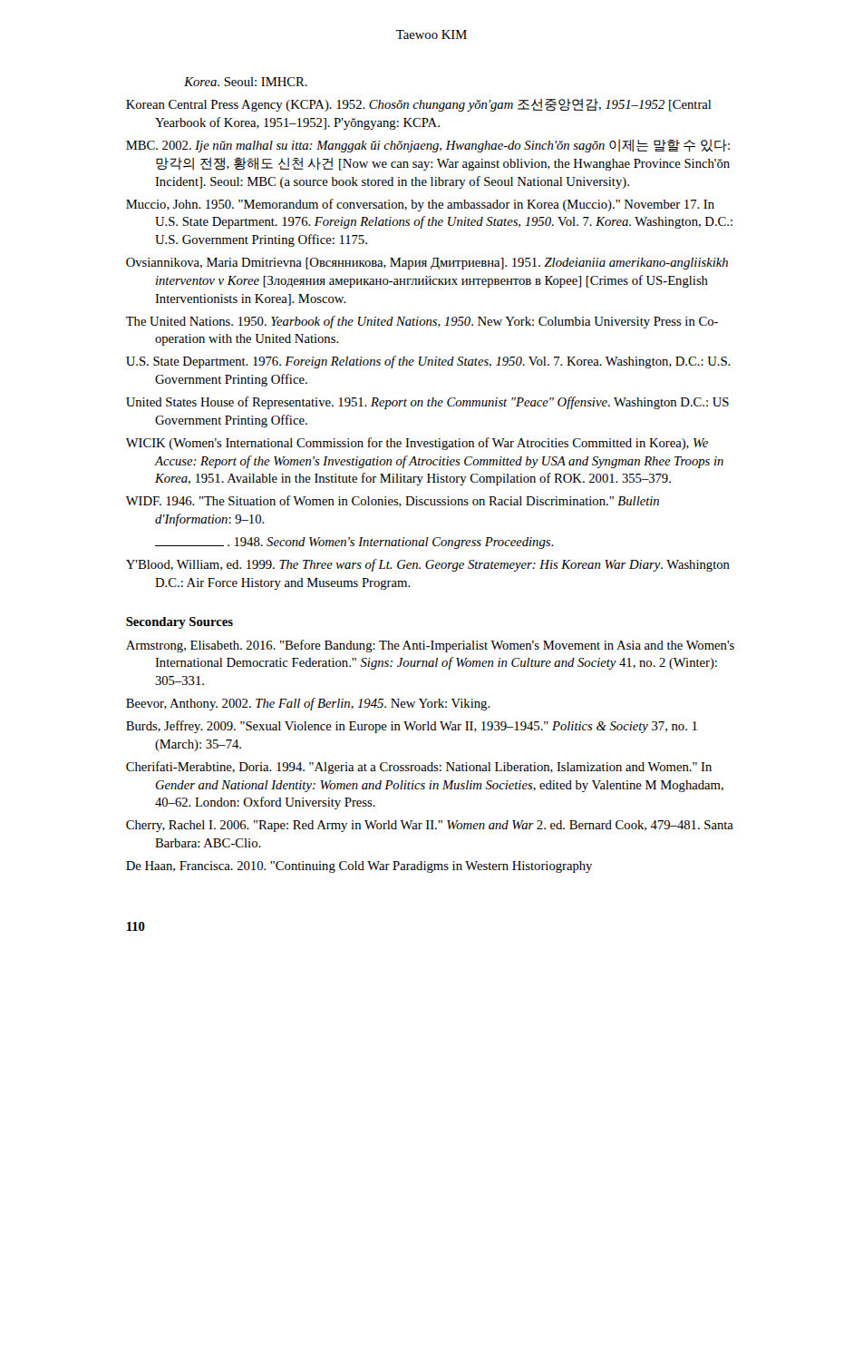Taewoo KIM
Korea. Seoul: IMHCR.
Korean Central Press Agency (KCPA). 1952. Chosŏn chungang yŏn'gam 조선중앙연감, 1951–1952 [Central Yearbook of Korea, 1951–1952]. P'yŏngyang: KCPA.
MBC. 2002. Ije nŭn malhal su itta: Manggak ŭi chŏnjaeng, Hwanghae-do Sinch'ŏn sagŏn 이제는 말할 수 있다: 망각의 전쟁, 황해도 신천 사건 [Now we can say: War against oblivion, the Hwanghae Province Sinch'ŏn Incident]. Seoul: MBC (a source book stored in the library of Seoul National University).
Muccio, John. 1950. "Memorandum of conversation, by the ambassador in Korea (Muccio)." November 17. In U.S. State Department. 1976. Foreign Relations of the United States, 1950. Vol. 7. Korea. Washington, D.C.: U.S. Government Printing Office: 1175.
Ovsiannikova, Maria Dmitrievna [Овсянникова, Мария Дмитриевна]. 1951. Zlodeianiia amerikano-angliiskikh interventov v Koree [Злодеяния американо-английских интервентов в Корее] [Crimes of US-English Interventionists in Korea]. Moscow.
The United Nations. 1950. Yearbook of the United Nations, 1950. New York: Columbia University Press in Co-operation with the United Nations.
U.S. State Department. 1976. Foreign Relations of the United States, 1950. Vol. 7. Korea. Washington, D.C.: U.S. Government Printing Office.
United States House of Representative. 1951. Report on the Communist "Peace" Offensive. Washington D.C.: US Government Printing Office.
WICIK (Women's International Commission for the Investigation of War Atrocities Committed in Korea), We Accuse: Report of the Women's Investigation of Atrocities Committed by USA and Syngman Rhee Troops in Korea, 1951. Available in the Institute for Military History Compilation of ROK. 2001. 355–379.
WIDF. 1946. "The Situation of Women in Colonies, Discussions on Racial Discrimination." Bulletin d'Information: 9–10.
. 1948. Second Women's International Congress Proceedings.
Y'Blood, William, ed. 1999. The Three wars of Lt. Gen. George Stratemeyer: His Korean War Diary. Washington D.C.: Air Force History and Museums Program.
Secondary Sources
Armstrong, Elisabeth. 2016. "Before Bandung: The Anti-Imperialist Women's Movement in Asia and the Women's International Democratic Federation." Signs: Journal of Women in Culture and Society 41, no. 2 (Winter): 305–331.
Beevor, Anthony. 2002. The Fall of Berlin, 1945. New York: Viking.
Burds, Jeffrey. 2009. "Sexual Violence in Europe in World War II, 1939–1945." Politics & Society 37, no. 1 (March): 35–74.
Cherifati-Merabtine, Doria. 1994. "Algeria at a Crossroads: National Liberation, Islamization and Women." In Gender and National Identity: Women and Politics in Muslim Societies, edited by Valentine M Moghadam, 40–62. London: Oxford University Press.
Cherry, Rachel I. 2006. "Rape: Red Army in World War II." Women and War 2. ed. Bernard Cook, 479–481. Santa Barbara: ABC-Clio.
De Haan, Francisca. 2010. "Continuing Cold War Paradigms in Western Historiography
110